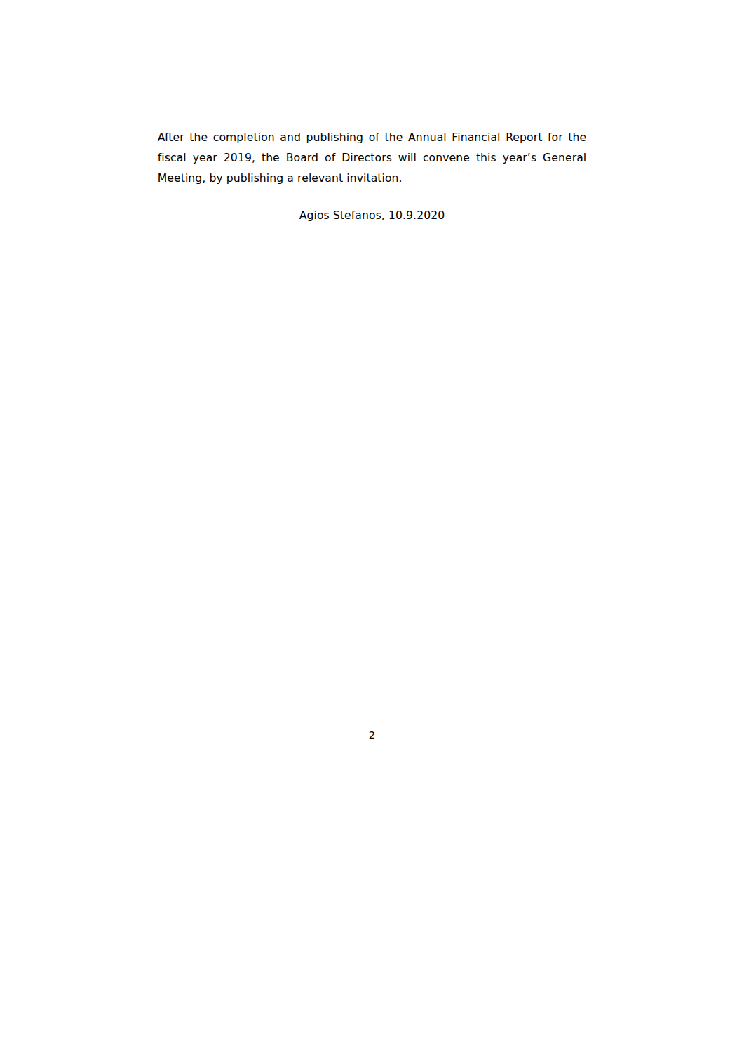After the completion and publishing of the Annual Financial Report for the fiscal year 2019, the Board of Directors will convene this year’s General Meeting, by publishing a relevant invitation.
Agios Stefanos, 10.9.2020
2